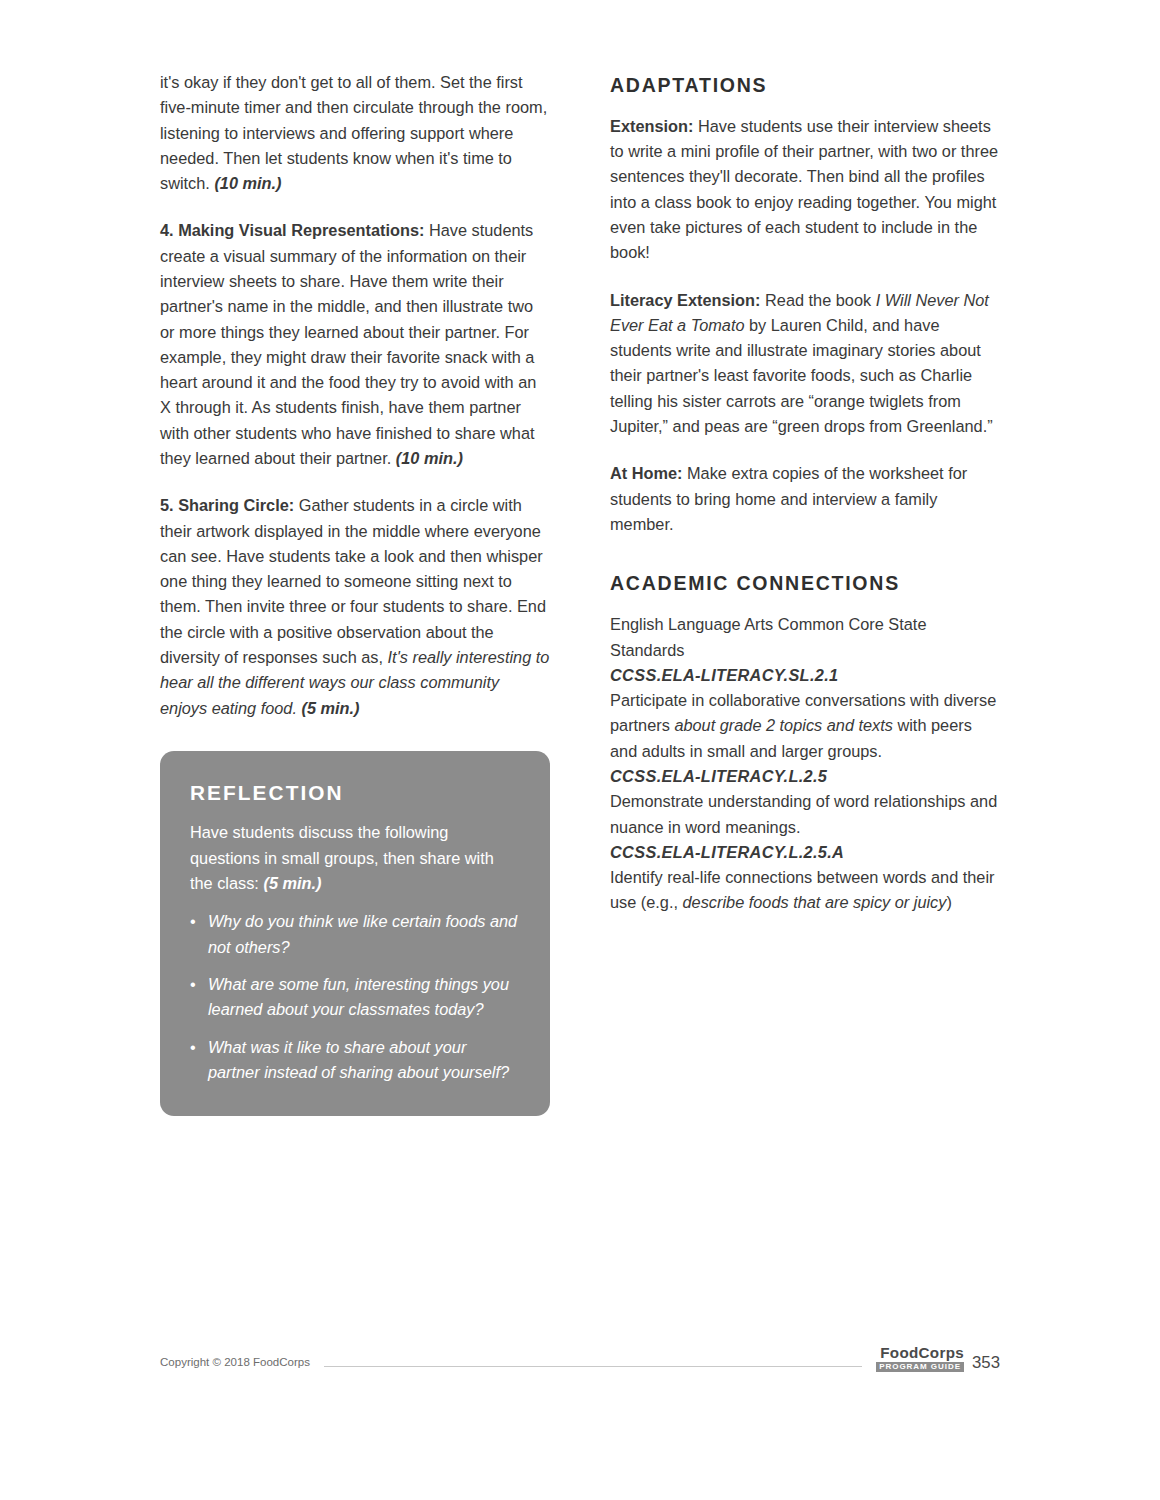it's okay if they don't get to all of them. Set the first five-minute timer and then circulate through the room, listening to interviews and offering support where needed. Then let students know when it's time to switch. (10 min.)
4. Making Visual Representations: Have students create a visual summary of the information on their interview sheets to share. Have them write their partner's name in the middle, and then illustrate two or more things they learned about their partner. For example, they might draw their favorite snack with a heart around it and the food they try to avoid with an X through it. As students finish, have them partner with other students who have finished to share what they learned about their partner. (10 min.)
5. Sharing Circle: Gather students in a circle with their artwork displayed in the middle where everyone can see. Have students take a look and then whisper one thing they learned to someone sitting next to them. Then invite three or four students to share. End the circle with a positive observation about the diversity of responses such as, It's really interesting to hear all the different ways our class community enjoys eating food. (5 min.)
REFLECTION
Have students discuss the following questions in small groups, then share with the class: (5 min.)
Why do you think we like certain foods and not others?
What are some fun, interesting things you learned about your classmates today?
What was it like to share about your partner instead of sharing about yourself?
ADAPTATIONS
Extension: Have students use their interview sheets to write a mini profile of their partner, with two or three sentences they'll decorate. Then bind all the profiles into a class book to enjoy reading together. You might even take pictures of each student to include in the book!
Literacy Extension: Read the book I Will Never Not Ever Eat a Tomato by Lauren Child, and have students write and illustrate imaginary stories about their partner's least favorite foods, such as Charlie telling his sister carrots are “orange twiglets from Jupiter,” and peas are “green drops from Greenland.”
At Home: Make extra copies of the worksheet for students to bring home and interview a family member.
ACADEMIC CONNECTIONS
English Language Arts Common Core State Standards
CCSS.ELA-LITERACY.SL.2.1
Participate in collaborative conversations with diverse partners about grade 2 topics and texts with peers and adults in small and larger groups.
CCSS.ELA-LITERACY.L.2.5
Demonstrate understanding of word relationships and nuance in word meanings.
CCSS.ELA-LITERACY.L.2.5.A
Identify real-life connections between words and their use (e.g., describe foods that are spicy or juicy)
Copyright © 2018 FoodCorps
FoodCorpsPROGRAM GUIDE
353